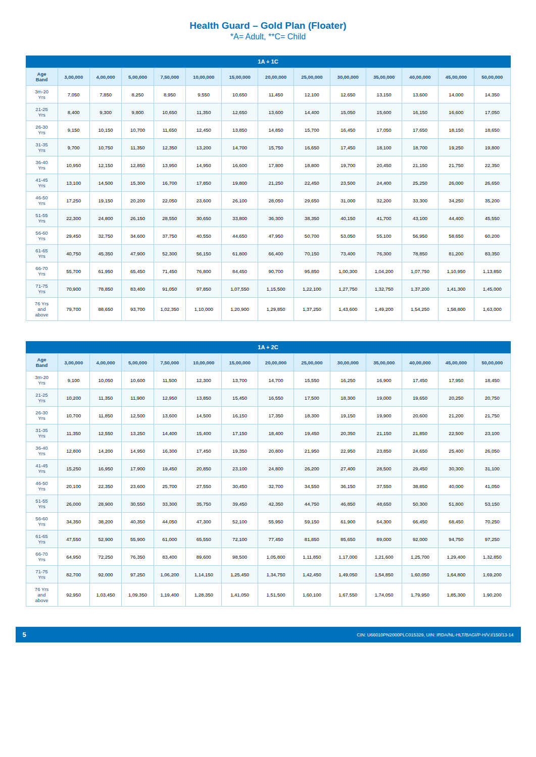Health Guard – Gold Plan (Floater)
*A= Adult, **C= Child
1A + 1C
| Age Band | 3,00,000 | 4,00,000 | 5,00,000 | 7,50,000 | 10,00,000 | 15,00,000 | 20,00,000 | 25,00,000 | 30,00,000 | 35,00,000 | 40,00,000 | 45,00,000 | 50,00,000 |
| --- | --- | --- | --- | --- | --- | --- | --- | --- | --- | --- | --- | --- | --- |
| 3m-20 Yrs | 7,050 | 7,850 | 8,250 | 8,950 | 9,550 | 10,650 | 11,450 | 12,100 | 12,650 | 13,150 | 13,600 | 14,000 | 14,350 |
| 21-25 Yrs | 8,400 | 9,300 | 9,800 | 10,650 | 11,350 | 12,650 | 13,600 | 14,400 | 15,050 | 15,600 | 16,150 | 16,600 | 17,050 |
| 26-30 Yrs | 9,150 | 10,150 | 10,700 | 11,650 | 12,450 | 13,850 | 14,850 | 15,700 | 16,450 | 17,050 | 17,650 | 18,150 | 18,650 |
| 31-35 Yrs | 9,700 | 10,750 | 11,350 | 12,350 | 13,200 | 14,700 | 15,750 | 16,650 | 17,450 | 18,100 | 18,700 | 19,250 | 19,800 |
| 36-40 Yrs | 10,950 | 12,150 | 12,850 | 13,950 | 14,950 | 16,600 | 17,800 | 18,800 | 19,700 | 20,450 | 21,150 | 21,750 | 22,350 |
| 41-45 Yrs | 13,100 | 14,500 | 15,300 | 16,700 | 17,850 | 19,800 | 21,250 | 22,450 | 23,500 | 24,400 | 25,250 | 26,000 | 26,650 |
| 46-50 Yrs | 17,250 | 19,150 | 20,200 | 22,050 | 23,600 | 26,100 | 28,050 | 29,650 | 31,000 | 32,200 | 33,300 | 34,250 | 35,200 |
| 51-55 Yrs | 22,300 | 24,800 | 26,150 | 28,550 | 30,650 | 33,800 | 36,300 | 38,350 | 40,150 | 41,700 | 43,100 | 44,400 | 45,550 |
| 56-60 Yrs | 29,450 | 32,750 | 34,600 | 37,750 | 40,550 | 44,650 | 47,950 | 50,700 | 53,050 | 55,100 | 56,950 | 58,650 | 60,200 |
| 61-65 Yrs | 40,750 | 45,350 | 47,900 | 52,300 | 56,150 | 61,800 | 66,400 | 70,150 | 73,400 | 76,300 | 78,850 | 81,200 | 83,350 |
| 66-70 Yrs | 55,700 | 61,950 | 65,450 | 71,450 | 76,800 | 84,450 | 90,700 | 95,850 | 1,00,300 | 1,04,200 | 1,07,750 | 1,10,950 | 1,13,850 |
| 71-75 Yrs | 70,900 | 78,850 | 83,400 | 91,050 | 97,850 | 1,07,550 | 1,15,500 | 1,22,100 | 1,27,750 | 1,32,750 | 1,37,200 | 1,41,300 | 1,45,000 |
| 76 Yrs and above | 79,700 | 88,650 | 93,700 | 1,02,350 | 1,10,000 | 1,20,900 | 1,29,850 | 1,37,250 | 1,43,600 | 1,49,200 | 1,54,250 | 1,58,800 | 1,63,000 |
1A + 2C
| Age Band | 3,00,000 | 4,00,000 | 5,00,000 | 7,50,000 | 10,00,000 | 15,00,000 | 20,00,000 | 25,00,000 | 30,00,000 | 35,00,000 | 40,00,000 | 45,00,000 | 50,00,000 |
| --- | --- | --- | --- | --- | --- | --- | --- | --- | --- | --- | --- | --- | --- |
| 3m-20 Yrs | 9,100 | 10,050 | 10,600 | 11,500 | 12,300 | 13,700 | 14,700 | 15,550 | 16,250 | 16,900 | 17,450 | 17,950 | 18,450 |
| 21-25 Yrs | 10,200 | 11,350 | 11,900 | 12,950 | 13,850 | 15,450 | 16,550 | 17,500 | 18,300 | 19,000 | 19,650 | 20,250 | 20,750 |
| 26-30 Yrs | 10,700 | 11,850 | 12,500 | 13,600 | 14,500 | 16,150 | 17,350 | 18,300 | 19,150 | 19,900 | 20,600 | 21,200 | 21,750 |
| 31-35 Yrs | 11,350 | 12,550 | 13,250 | 14,400 | 15,400 | 17,150 | 18,400 | 19,450 | 20,350 | 21,150 | 21,850 | 22,500 | 23,100 |
| 36-40 Yrs | 12,800 | 14,200 | 14,950 | 16,300 | 17,450 | 19,350 | 20,800 | 21,950 | 22,950 | 23,850 | 24,650 | 25,400 | 26,050 |
| 41-45 Yrs | 15,250 | 16,950 | 17,900 | 19,450 | 20,850 | 23,100 | 24,800 | 26,200 | 27,400 | 28,500 | 29,450 | 30,300 | 31,100 |
| 46-50 Yrs | 20,100 | 22,350 | 23,600 | 25,700 | 27,550 | 30,450 | 32,700 | 34,550 | 36,150 | 37,550 | 38,850 | 40,000 | 41,050 |
| 51-55 Yrs | 26,000 | 28,900 | 30,550 | 33,300 | 35,750 | 39,450 | 42,350 | 44,750 | 46,850 | 48,650 | 50,300 | 51,800 | 53,150 |
| 56-60 Yrs | 34,350 | 38,200 | 40,350 | 44,050 | 47,300 | 52,100 | 55,950 | 59,150 | 61,900 | 64,300 | 66,450 | 68,450 | 70,250 |
| 61-65 Yrs | 47,550 | 52,900 | 55,900 | 61,000 | 65,550 | 72,100 | 77,450 | 81,850 | 85,650 | 89,000 | 92,000 | 94,750 | 97,250 |
| 66-70 Yrs | 64,950 | 72,250 | 76,350 | 83,400 | 89,600 | 98,500 | 1,05,800 | 1,11,850 | 1,17,000 | 1,21,600 | 1,25,700 | 1,29,400 | 1,32,850 |
| 71-75 Yrs | 82,700 | 92,000 | 97,250 | 1,06,200 | 1,14,150 | 1,25,450 | 1,34,750 | 1,42,450 | 1,49,050 | 1,54,850 | 1,60,050 | 1,64,800 | 1,69,200 |
| 76 Yrs and above | 92,950 | 1,03,450 | 1,09,350 | 1,19,400 | 1,28,350 | 1,41,050 | 1,51,500 | 1,60,100 | 1,67,550 | 1,74,050 | 1,79,950 | 1,85,300 | 1,90,200 |
5 CIN: U66010PN2000PLC015329, UIN: IRDA/NL-HLT/BAGI/P-H/V.I/150/13-14